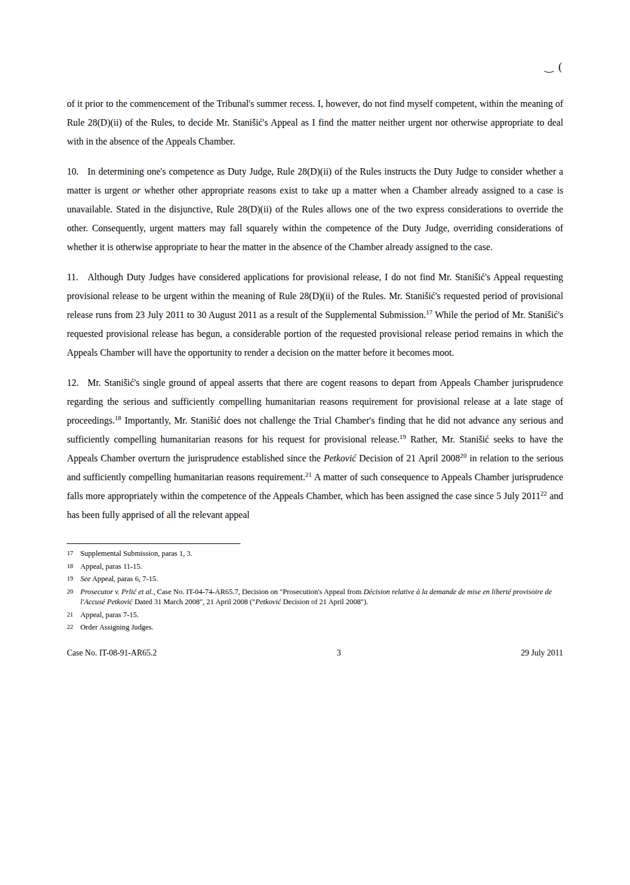‿ (
of it prior to the commencement of the Tribunal's summer recess. I, however, do not find myself competent, within the meaning of Rule 28(D)(ii) of the Rules, to decide Mr. Stanišić's Appeal as I find the matter neither urgent nor otherwise appropriate to deal with in the absence of the Appeals Chamber.
10. In determining one's competence as Duty Judge, Rule 28(D)(ii) of the Rules instructs the Duty Judge to consider whether a matter is urgent or whether other appropriate reasons exist to take up a matter when a Chamber already assigned to a case is unavailable. Stated in the disjunctive, Rule 28(D)(ii) of the Rules allows one of the two express considerations to override the other. Consequently, urgent matters may fall squarely within the competence of the Duty Judge, overriding considerations of whether it is otherwise appropriate to hear the matter in the absence of the Chamber already assigned to the case.
11. Although Duty Judges have considered applications for provisional release, I do not find Mr. Stanišić's Appeal requesting provisional release to be urgent within the meaning of Rule 28(D)(ii) of the Rules. Mr. Stanišić's requested period of provisional release runs from 23 July 2011 to 30 August 2011 as a result of the Supplemental Submission.17 While the period of Mr. Stanišić's requested provisional release has begun, a considerable portion of the requested provisional release period remains in which the Appeals Chamber will have the opportunity to render a decision on the matter before it becomes moot.
12. Mr. Stanišić's single ground of appeal asserts that there are cogent reasons to depart from Appeals Chamber jurisprudence regarding the serious and sufficiently compelling humanitarian reasons requirement for provisional release at a late stage of proceedings.18 Importantly, Mr. Stanišić does not challenge the Trial Chamber's finding that he did not advance any serious and sufficiently compelling humanitarian reasons for his request for provisional release.19 Rather, Mr. Stanišić seeks to have the Appeals Chamber overturn the jurisprudence established since the Petković Decision of 21 April 200820 in relation to the serious and sufficiently compelling humanitarian reasons requirement.21 A matter of such consequence to Appeals Chamber jurisprudence falls more appropriately within the competence of the Appeals Chamber, which has been assigned the case since 5 July 201122 and has been fully apprised of all the relevant appeal
17 Supplemental Submission, paras 1, 3.
18 Appeal, paras 11-15.
19 See Appeal, paras 6, 7-15.
20 Prosecutor v. Prlić et al., Case No. IT-04-74-AR65.7, Decision on "Prosecution's Appeal from Décision relative à la demande de mise en liberté provisoire de l'Accusé Petković Dated 31 March 2008", 21 April 2008 ("Petković Decision of 21 April 2008").
21 Appeal, paras 7-15.
22 Order Assigning Judges.
Case No. IT-08-91-AR65.2 3 29 July 2011